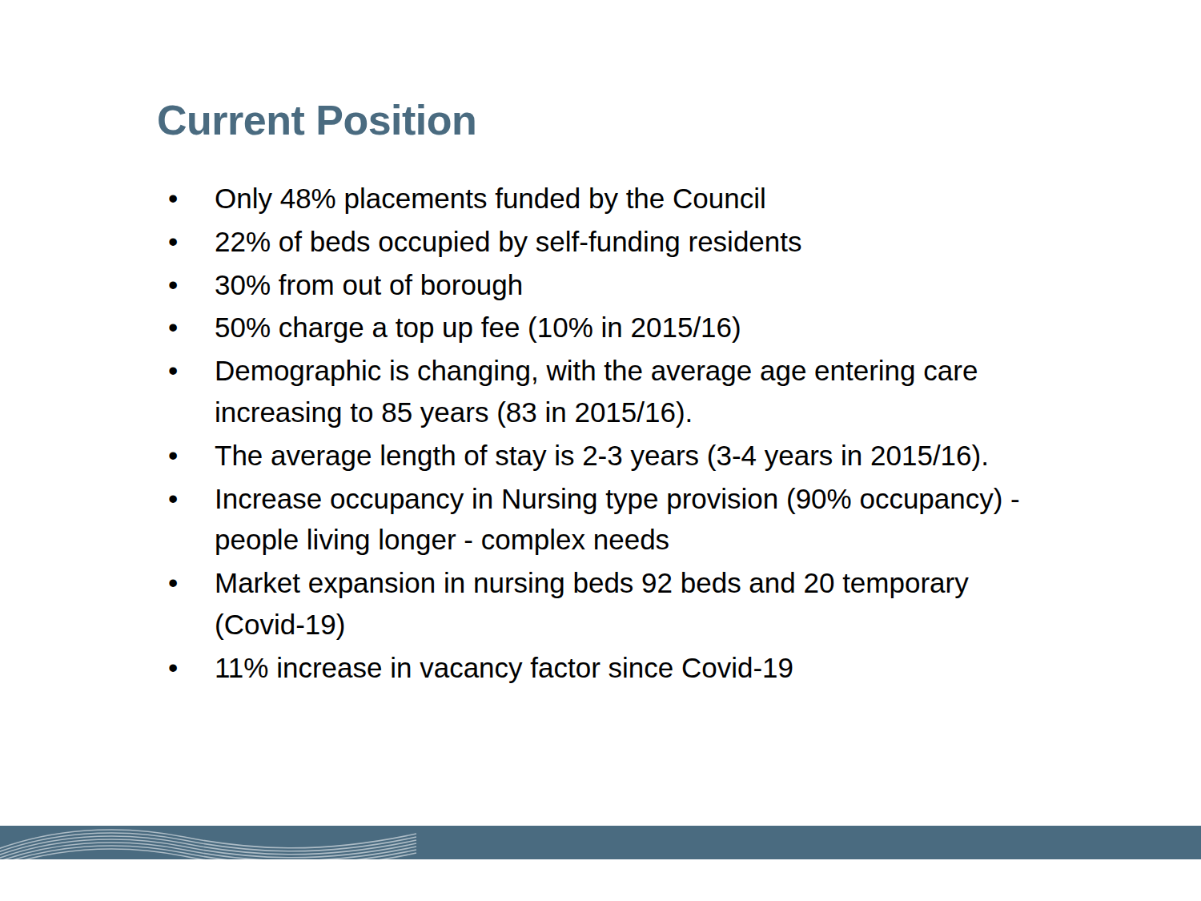Current Position
Only 48% placements funded by the Council
22% of beds occupied by self-funding residents
30% from out of borough
50% charge a top up fee (10% in 2015/16)
Demographic is changing, with the average age entering care increasing to 85 years (83 in 2015/16).
The average length of stay is 2-3 years (3-4 years in 2015/16).
Increase occupancy in Nursing type provision (90% occupancy) - people living longer - complex needs
Market expansion in nursing beds 92 beds and 20 temporary (Covid-19)
11% increase in vacancy factor since Covid-19